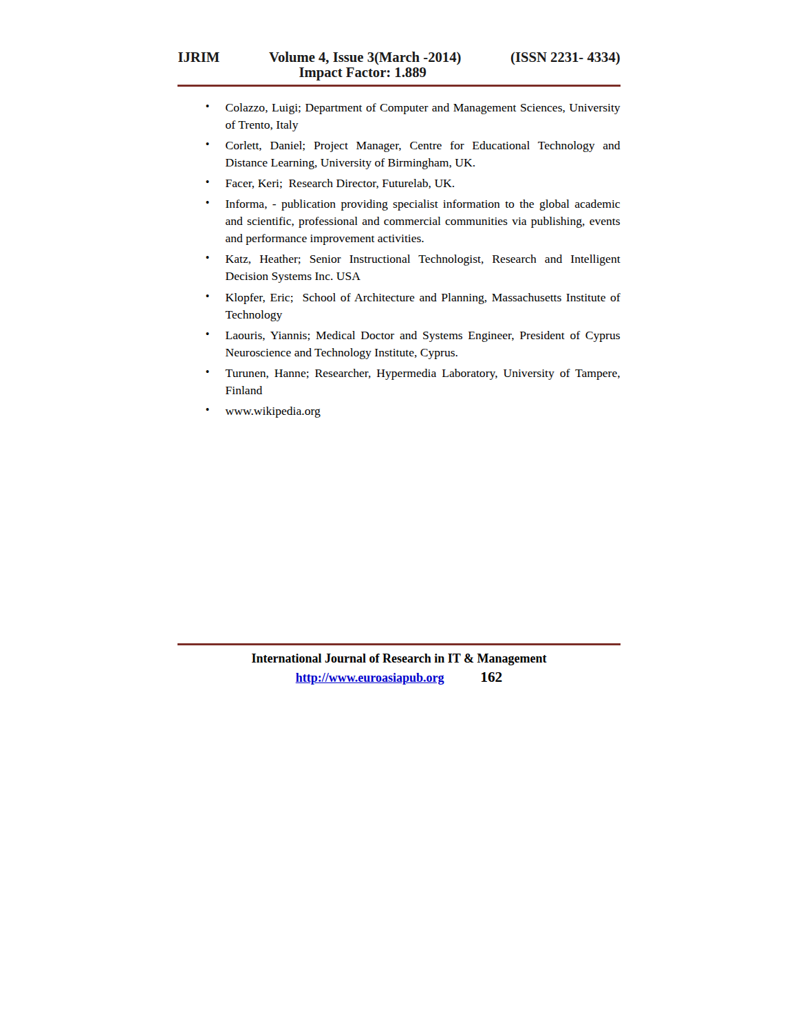IJRIM
Volume 4, Issue 3(March -2014)
(ISSN 2231- 4334)
Impact Factor: 1.889
Colazzo, Luigi; Department of Computer and Management Sciences, University of Trento, Italy
Corlett, Daniel; Project Manager, Centre for Educational Technology and Distance Learning, University of Birmingham, UK.
Facer, Keri; Research Director, Futurelab, UK.
Informa, - publication providing specialist information to the global academic and scientific, professional and commercial communities via publishing, events and performance improvement activities.
Katz, Heather; Senior Instructional Technologist, Research and Intelligent Decision Systems Inc. USA
Klopfer, Eric; School of Architecture and Planning, Massachusetts Institute of Technology
Laouris, Yiannis; Medical Doctor and Systems Engineer, President of Cyprus Neuroscience and Technology Institute, Cyprus.
Turunen, Hanne; Researcher, Hypermedia Laboratory, University of Tampere, Finland
www.wikipedia.org
International Journal of Research in IT & Management http://www.euroasiapub.org 162